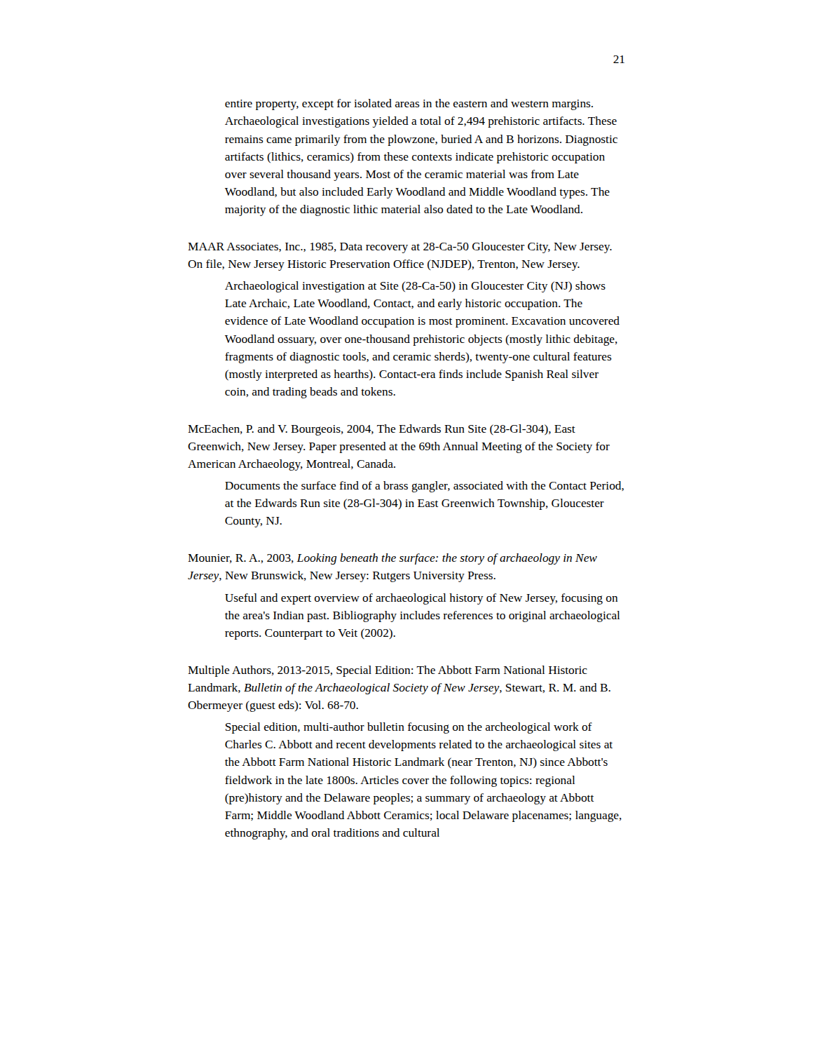21
entire property, except for isolated areas in the eastern and western margins. Archaeological investigations yielded a total of 2,494 prehistoric artifacts. These remains came primarily from the plowzone, buried A and B horizons. Diagnostic artifacts (lithics, ceramics) from these contexts indicate prehistoric occupation over several thousand years. Most of the ceramic material was from Late Woodland, but also included Early Woodland and Middle Woodland types. The majority of the diagnostic lithic material also dated to the Late Woodland.
MAAR Associates, Inc., 1985, Data recovery at 28-Ca-50 Gloucester City, New Jersey. On file, New Jersey Historic Preservation Office (NJDEP), Trenton, New Jersey.
Archaeological investigation at Site (28-Ca-50) in Gloucester City (NJ) shows Late Archaic, Late Woodland, Contact, and early historic occupation. The evidence of Late Woodland occupation is most prominent. Excavation uncovered Woodland ossuary, over one-thousand prehistoric objects (mostly lithic debitage, fragments of diagnostic tools, and ceramic sherds), twenty-one cultural features (mostly interpreted as hearths). Contact-era finds include Spanish Real silver coin, and trading beads and tokens.
McEachen, P. and V. Bourgeois, 2004, The Edwards Run Site (28-Gl-304), East Greenwich, New Jersey. Paper presented at the 69th Annual Meeting of the Society for American Archaeology, Montreal, Canada.
Documents the surface find of a brass gangler, associated with the Contact Period, at the Edwards Run site (28-Gl-304) in East Greenwich Township, Gloucester County, NJ.
Mounier, R. A., 2003, Looking beneath the surface: the story of archaeology in New Jersey, New Brunswick, New Jersey: Rutgers University Press.
Useful and expert overview of archaeological history of New Jersey, focusing on the area's Indian past. Bibliography includes references to original archaeological reports. Counterpart to Veit (2002).
Multiple Authors, 2013-2015, Special Edition: The Abbott Farm National Historic Landmark, Bulletin of the Archaeological Society of New Jersey, Stewart, R. M. and B. Obermeyer (guest eds): Vol. 68-70.
Special edition, multi-author bulletin focusing on the archeological work of Charles C. Abbott and recent developments related to the archaeological sites at the Abbott Farm National Historic Landmark (near Trenton, NJ) since Abbott's fieldwork in the late 1800s. Articles cover the following topics: regional (pre)history and the Delaware peoples; a summary of archaeology at Abbott Farm; Middle Woodland Abbott Ceramics; local Delaware placenames; language, ethnography, and oral traditions and cultural